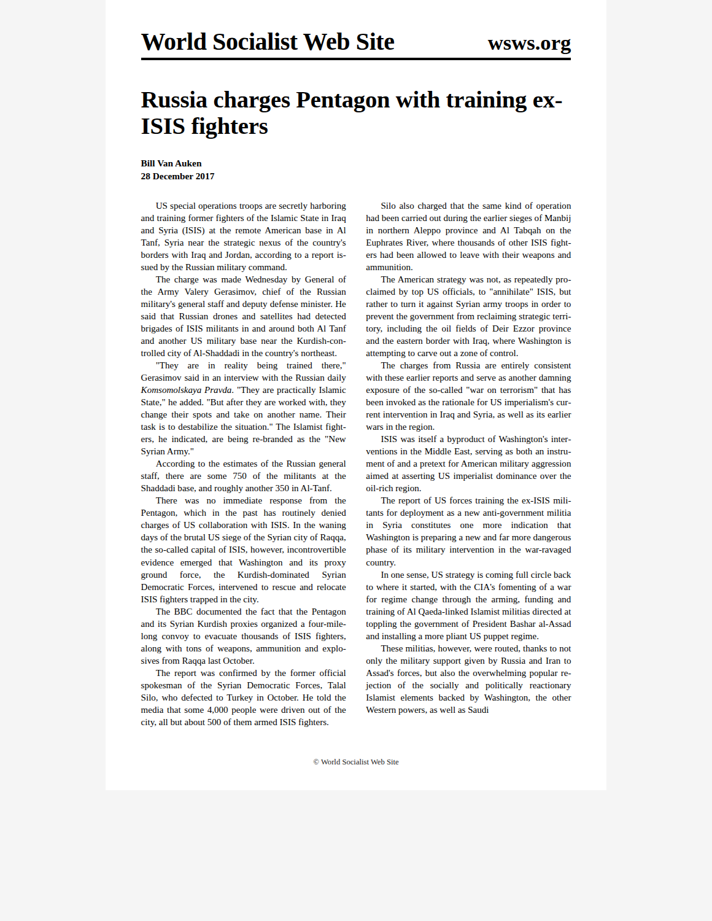World Socialist Web Site
wsws.org
Russia charges Pentagon with training ex-ISIS fighters
Bill Van Auken 28 December 2017
US special operations troops are secretly harboring and training former fighters of the Islamic State in Iraq and Syria (ISIS) at the remote American base in Al Tanf, Syria near the strategic nexus of the country's borders with Iraq and Jordan, according to a report issued by the Russian military command.
The charge was made Wednesday by General of the Army Valery Gerasimov, chief of the Russian military's general staff and deputy defense minister. He said that Russian drones and satellites had detected brigades of ISIS militants in and around both Al Tanf and another US military base near the Kurdish-controlled city of Al-Shaddadi in the country's northeast.
"They are in reality being trained there," Gerasimov said in an interview with the Russian daily Komsomolskaya Pravda. "They are practically Islamic State," he added. "But after they are worked with, they change their spots and take on another name. Their task is to destabilize the situation." The Islamist fighters, he indicated, are being re-branded as the "New Syrian Army."
According to the estimates of the Russian general staff, there are some 750 of the militants at the Shaddadi base, and roughly another 350 in Al-Tanf.
There was no immediate response from the Pentagon, which in the past has routinely denied charges of US collaboration with ISIS. In the waning days of the brutal US siege of the Syrian city of Raqqa, the so-called capital of ISIS, however, incontrovertible evidence emerged that Washington and its proxy ground force, the Kurdish-dominated Syrian Democratic Forces, intervened to rescue and relocate ISIS fighters trapped in the city.
The BBC documented the fact that the Pentagon and its Syrian Kurdish proxies organized a four-mile-long convoy to evacuate thousands of ISIS fighters, along with tons of weapons, ammunition and explosives from Raqqa last October.
The report was confirmed by the former official spokesman of the Syrian Democratic Forces, Talal Silo, who defected to Turkey in October. He told the media that some 4,000 people were driven out of the city, all but about 500 of them armed ISIS fighters.
Silo also charged that the same kind of operation had been carried out during the earlier sieges of Manbij in northern Aleppo province and Al Tabqah on the Euphrates River, where thousands of other ISIS fighters had been allowed to leave with their weapons and ammunition.
The American strategy was not, as repeatedly proclaimed by top US officials, to "annihilate" ISIS, but rather to turn it against Syrian army troops in order to prevent the government from reclaiming strategic territory, including the oil fields of Deir Ezzor province and the eastern border with Iraq, where Washington is attempting to carve out a zone of control.
The charges from Russia are entirely consistent with these earlier reports and serve as another damning exposure of the so-called "war on terrorism" that has been invoked as the rationale for US imperialism's current intervention in Iraq and Syria, as well as its earlier wars in the region.
ISIS was itself a byproduct of Washington's interventions in the Middle East, serving as both an instrument of and a pretext for American military aggression aimed at asserting US imperialist dominance over the oil-rich region.
The report of US forces training the ex-ISIS militants for deployment as a new anti-government militia in Syria constitutes one more indication that Washington is preparing a new and far more dangerous phase of its military intervention in the war-ravaged country.
In one sense, US strategy is coming full circle back to where it started, with the CIA's fomenting of a war for regime change through the arming, funding and training of Al Qaeda-linked Islamist militias directed at toppling the government of President Bashar al-Assad and installing a more pliant US puppet regime.
These militias, however, were routed, thanks to not only the military support given by Russia and Iran to Assad's forces, but also the overwhelming popular rejection of the socially and politically reactionary Islamist elements backed by Washington, the other Western powers, as well as Saudi
© World Socialist Web Site